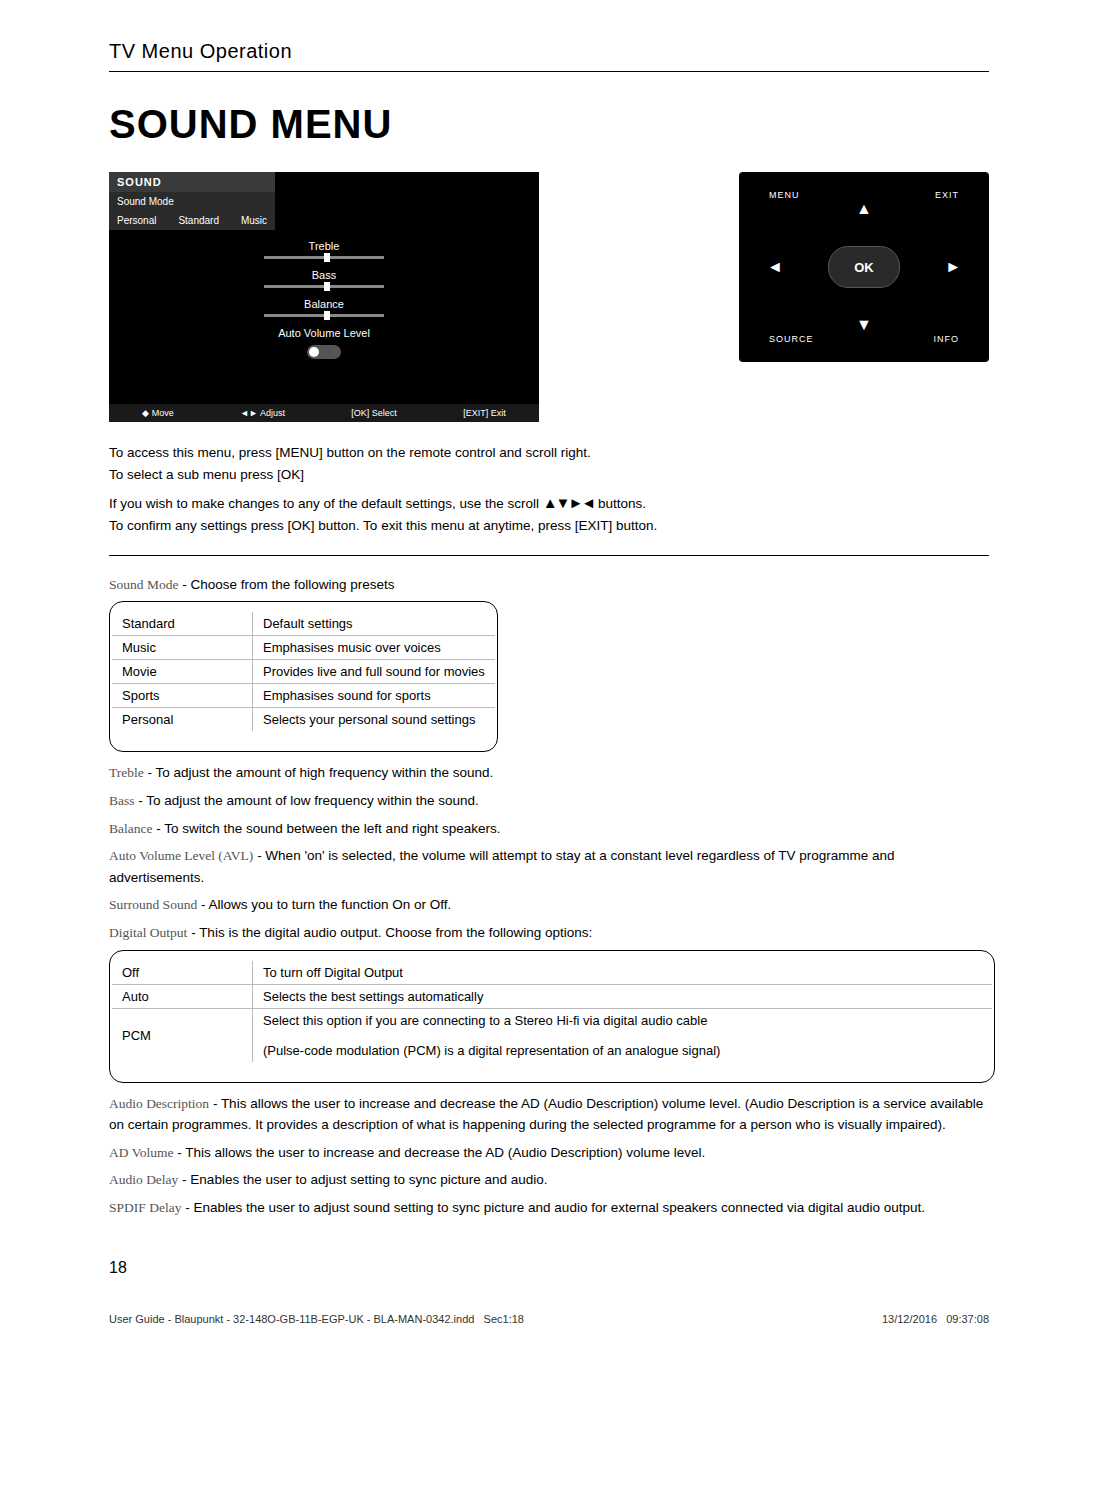TV Menu Operation
SOUND MENU
SOUND
Sound Mode
Personal Standard Music
Treble
Bass
Balance
Auto Volume Level
◆ Move ◄► Adjust [OK] Select [EXIT] Exit
MENU EXIT SOURCE INFO ▲ ▼ ◄ ►
OK
To access this menu, press [MENU] button on the remote control and scroll right.
To select a sub menu press [OK]
If you wish to make changes to any of the default settings, use the scroll ▲▼►◄ buttons.
To confirm any settings press [OK] button. To exit this menu at anytime, press [EXIT] button.
Sound Mode - Choose from the following presets
| Standard | Default settings |
| Music | Emphasises music over voices |
| Movie | Provides live and full sound for movies |
| Sports | Emphasises sound for sports |
| Personal | Selects your personal sound settings |
Treble - To adjust the amount of high frequency within the sound.
Bass - To adjust the amount of low frequency within the sound.
Balance - To switch the sound between the left and right speakers.
Auto Volume Level (AVL) - When 'on' is selected, the volume will attempt to stay at a constant level regardless of TV programme and advertisements.
Surround Sound - Allows you to turn the function On or Off.
Digital Output - This is the digital audio output. Choose from the following options:
| Off | To turn off Digital Output |
| Auto | Selects the best settings automatically |
| PCM | Select this option if you are connecting to a Stereo Hi-fi via digital audio cable (Pulse-code modulation (PCM) is a digital representation of an analogue signal) |
Audio Description - This allows the user to increase and decrease the AD (Audio Description) volume level. (Audio Description is a service available on certain programmes. It provides a description of what is happening during the selected programme for a person who is visually impaired).
AD Volume - This allows the user to increase and decrease the AD (Audio Description) volume level.
Audio Delay - Enables the user to adjust setting to sync picture and audio.
SPDIF Delay - Enables the user to adjust sound setting to sync picture and audio for external speakers connected via digital audio output.
18
User Guide - Blaupunkt - 32-148O-GB-11B-EGP-UK - BLA-MAN-0342.indd Sec1:18 13/12/2016 09:37:08